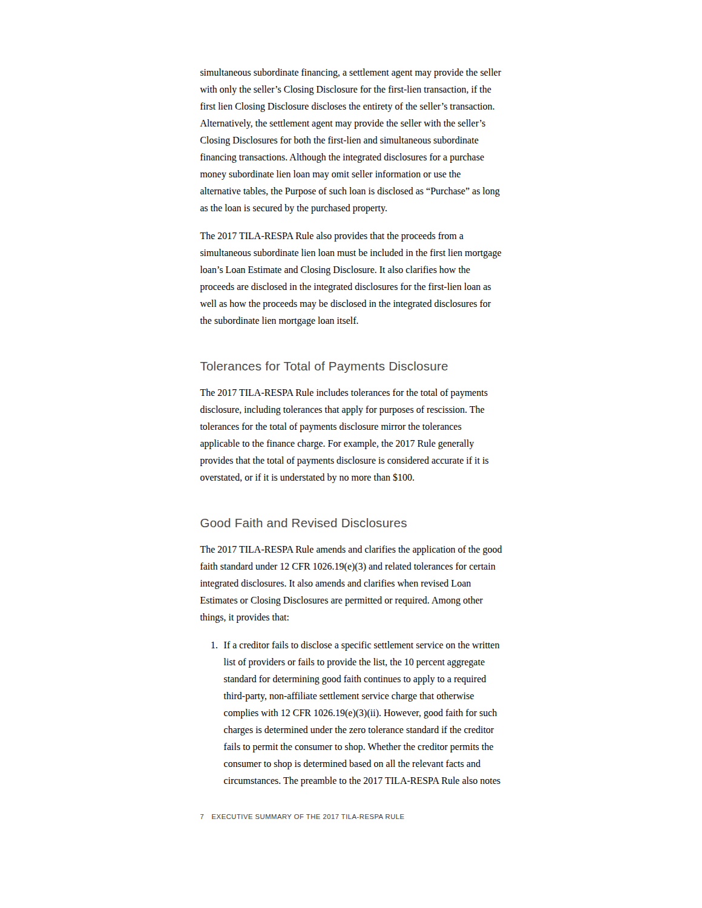simultaneous subordinate financing, a settlement agent may provide the seller with only the seller’s Closing Disclosure for the first-lien transaction, if the first lien Closing Disclosure discloses the entirety of the seller’s transaction. Alternatively, the settlement agent may provide the seller with the seller’s Closing Disclosures for both the first-lien and simultaneous subordinate financing transactions. Although the integrated disclosures for a purchase money subordinate lien loan may omit seller information or use the alternative tables, the Purpose of such loan is disclosed as “Purchase” as long as the loan is secured by the purchased property.
The 2017 TILA-RESPA Rule also provides that the proceeds from a simultaneous subordinate lien loan must be included in the first lien mortgage loan’s Loan Estimate and Closing Disclosure. It also clarifies how the proceeds are disclosed in the integrated disclosures for the first-lien loan as well as how the proceeds may be disclosed in the integrated disclosures for the subordinate lien mortgage loan itself.
Tolerances for Total of Payments Disclosure
The 2017 TILA-RESPA Rule includes tolerances for the total of payments disclosure, including tolerances that apply for purposes of rescission. The tolerances for the total of payments disclosure mirror the tolerances applicable to the finance charge. For example, the 2017 Rule generally provides that the total of payments disclosure is considered accurate if it is overstated, or if it is understated by no more than $100.
Good Faith and Revised Disclosures
The 2017 TILA-RESPA Rule amends and clarifies the application of the good faith standard under 12 CFR 1026.19(e)(3) and related tolerances for certain integrated disclosures. It also amends and clarifies when revised Loan Estimates or Closing Disclosures are permitted or required. Among other things, it provides that:
If a creditor fails to disclose a specific settlement service on the written list of providers or fails to provide the list, the 10 percent aggregate standard for determining good faith continues to apply to a required third-party, non-affiliate settlement service charge that otherwise complies with 12 CFR 1026.19(e)(3)(ii). However, good faith for such charges is determined under the zero tolerance standard if the creditor fails to permit the consumer to shop. Whether the creditor permits the consumer to shop is determined based on all the relevant facts and circumstances. The preamble to the 2017 TILA-RESPA Rule also notes
7 EXECUTIVE SUMMARY OF THE 2017 TILA-RESPA RULE